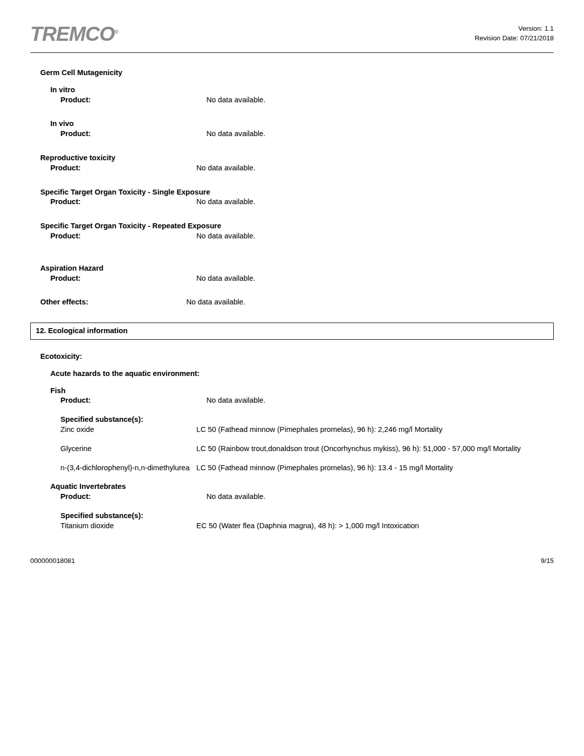TREMCO®
Version: 1.1
Revision Date: 07/21/2018
Germ Cell Mutagenicity
In vitro
Product:
No data available.
In vivo
Product:
No data available.
Reproductive toxicity
Product:
No data available.
Specific Target Organ Toxicity - Single Exposure
Product:
No data available.
Specific Target Organ Toxicity - Repeated Exposure
Product:
No data available.
Aspiration Hazard
Product:
No data available.
Other effects:
No data available.
12. Ecological information
Ecotoxicity:
Acute hazards to the aquatic environment:
Fish
Product:
No data available.
Specified substance(s):
Zinc oxide
LC 50 (Fathead minnow (Pimephales promelas), 96 h): 2,246 mg/l Mortality
Glycerine
LC 50 (Rainbow trout,donaldson trout (Oncorhynchus mykiss), 96 h): 51,000 - 57,000 mg/l Mortality
n-(3,4-dichlorophenyl)-n,n-dimethylurea
LC 50 (Fathead minnow (Pimephales promelas), 96 h): 13.4 - 15 mg/l Mortality
Aquatic Invertebrates
Product:
No data available.
Specified substance(s):
Titanium dioxide
EC 50 (Water flea (Daphnia magna), 48 h): > 1,000 mg/l Intoxication
000000018081
9/15